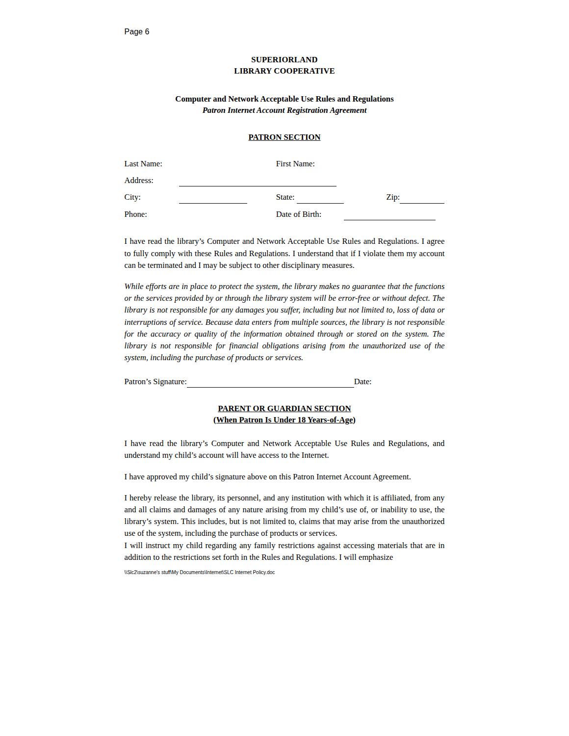Page 6
SUPERIORLAND
LIBRARY COOPERATIVE
Computer and Network Acceptable Use Rules and Regulations Patron Internet Account Registration Agreement
PATRON SECTION
| Last Name: | | First Name: | |
| Address: | |
| City: | | State: | Zip: |
| Phone: | | Date of Birth: | |
I have read the library’s Computer and Network Acceptable Use Rules and Regulations. I agree to fully comply with these Rules and Regulations. I understand that if I violate them my account can be terminated and I may be subject to other disciplinary measures.
While efforts are in place to protect the system, the library makes no guarantee that the functions or the services provided by or through the library system will be error-free or without defect. The library is not responsible for any damages you suffer, including but not limited to, loss of data or interruptions of service. Because data enters from multiple sources, the library is not responsible for the accuracy or quality of the information obtained through or stored on the system. The library is not responsible for financial obligations arising from the unauthorized use of the system, including the purchase of products or services.
Patron’s Signature: Date:
PARENT OR GUARDIAN SECTION (When Patron Is Under 18 Years-of-Age)
I have read the library’s Computer and Network Acceptable Use Rules and Regulations, and understand my child’s account will have access to the Internet.
I have approved my child’s signature above on this Patron Internet Account Agreement.
I hereby release the library, its personnel, and any institution with which it is affiliated, from any and all claims and damages of any nature arising from my child’s use of, or inability to use, the library’s system. This includes, but is not limited to, claims that may arise from the unauthorized use of the system, including the purchase of products or services.
I will instruct my child regarding any family restrictions against accessing materials that are in addition to the restrictions set forth in the Rules and Regulations. I will emphasize
\\Slc2\suzanne's stuff\My Documents\Internet\SLC Internet Policy.doc